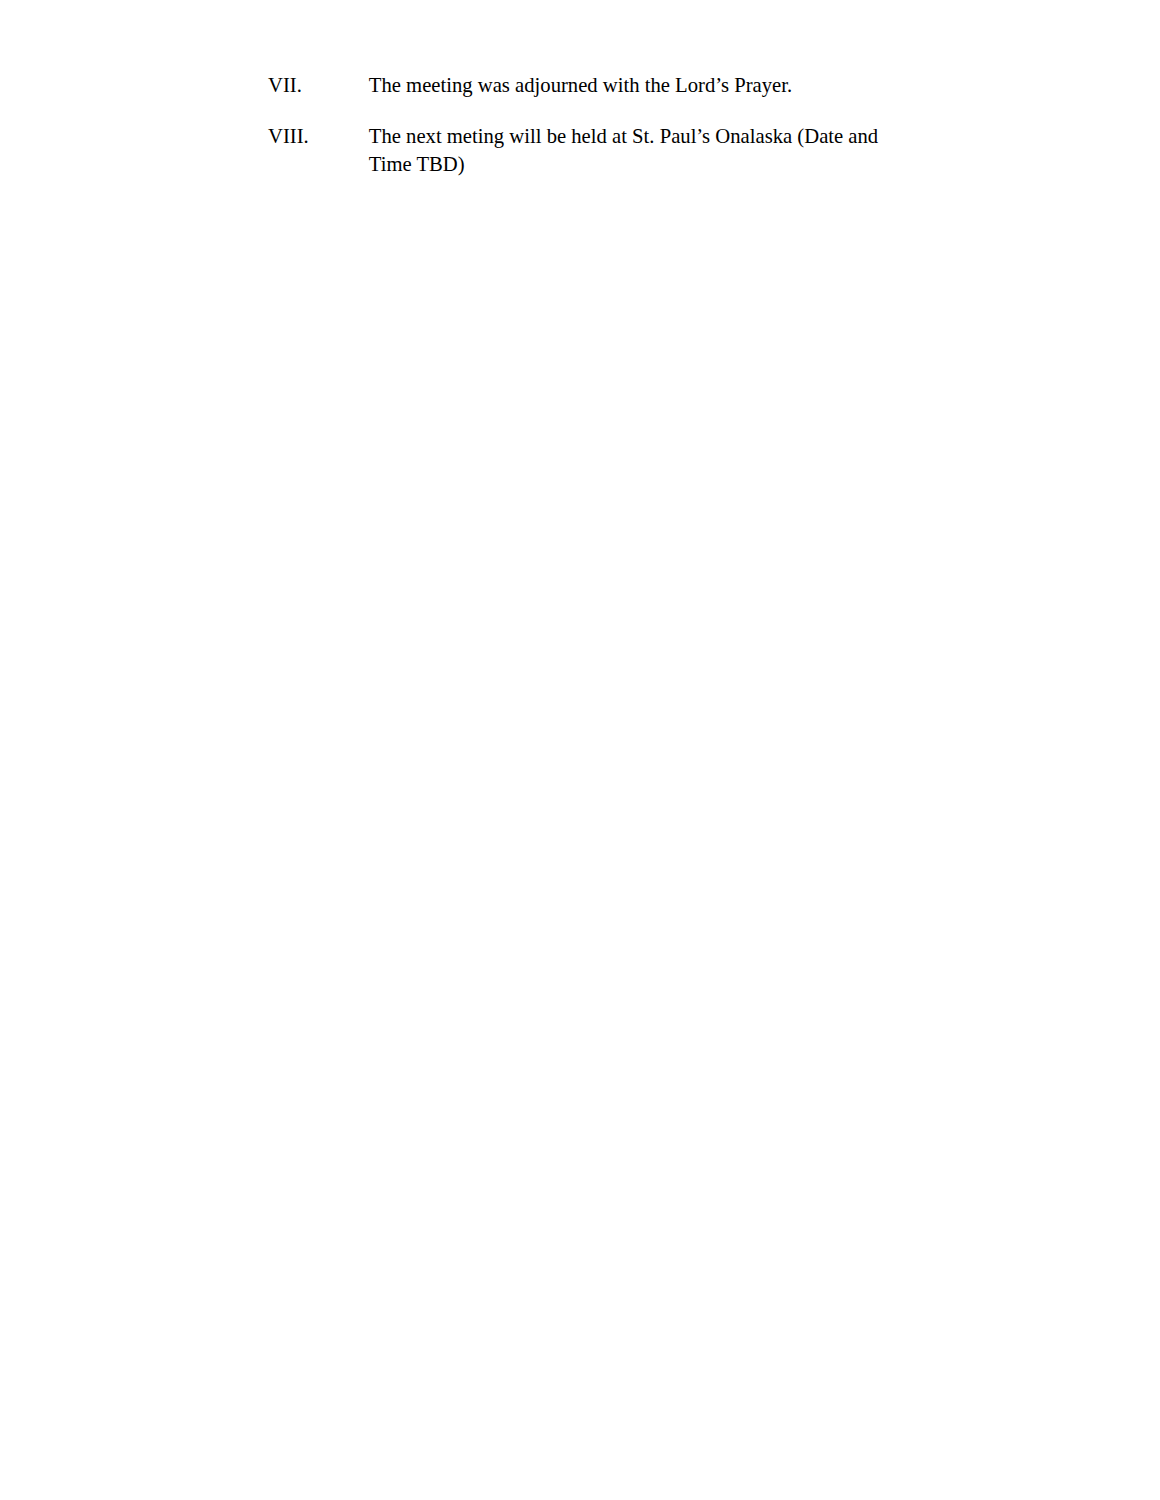VII. The meeting was adjourned with the Lord’s Prayer.
VIII. The next meting will be held at St. Paul’s Onalaska (Date and Time TBD)